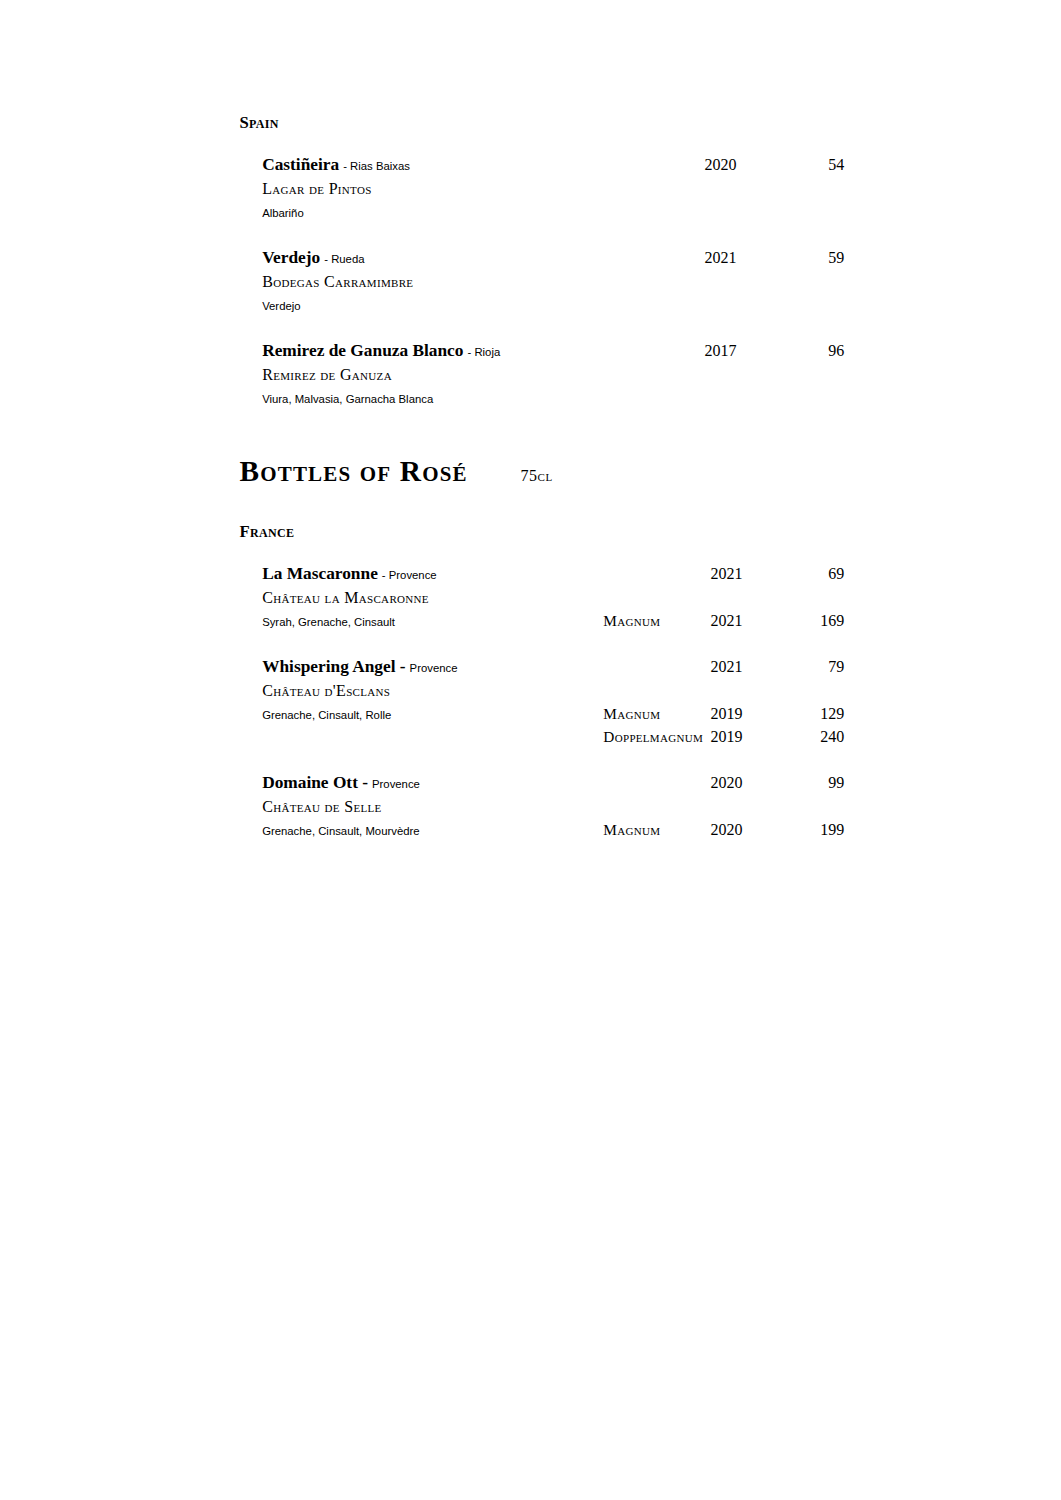Spain
| Castiñeira - Rias Baixas | | 2020 | 54 |
| Lagar de Pintos | | | |
| Albariño | | | |
| Verdejo - Rueda | | 2021 | 59 |
| Bodegas Carramimbre | | | |
| Verdejo | | | |
| Remirez de Ganuza Blanco - Rioja | | 2017 | 96 |
| Remirez de Ganuza | | | |
| Viura, Malvasia, Garnacha Blanca | | | |
Bottles of Rosé 75cl
France
| La Mascaronne - Provence | | 2021 | 69 |
| Château la Mascaronne | | | |
| Syrah, Grenache, Cinsault | Magnum | 2021 | 169 |
| Whispering Angel - Provence | | 2021 | 79 |
| Château d'Esclans | | | |
| Grenache, Cinsault, Rolle | Magnum | 2019 | 129 |
| | Doppelmagnum | 2019 | 240 |
| Domaine Ott - Provence | | 2020 | 99 |
| Château de Selle | | | |
| Grenache, Cinsault, Mourvèdre | Magnum | 2020 | 199 |